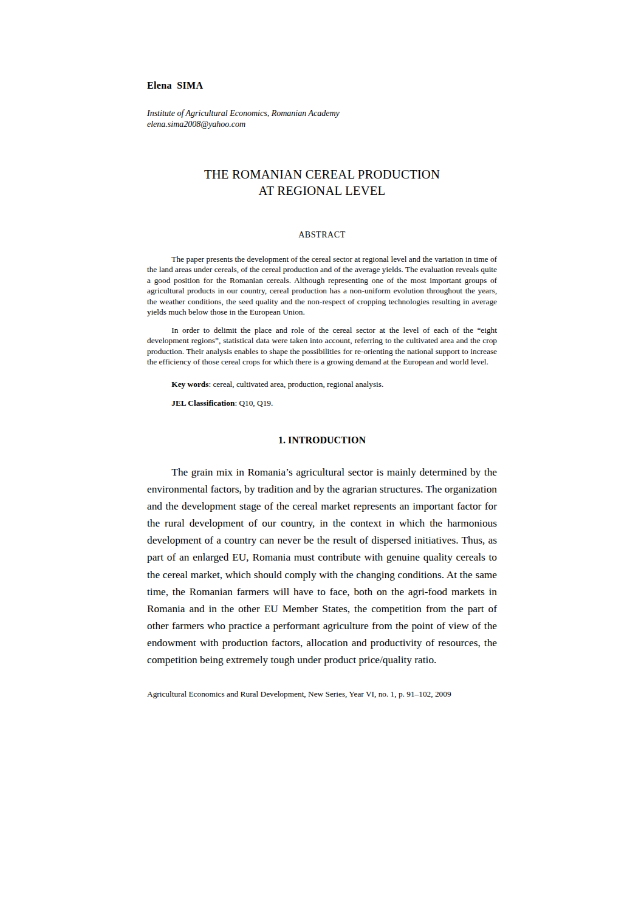Elena SIMA
Institute of Agricultural Economics, Romanian Academy
elena.sima2008@yahoo.com
THE ROMANIAN CEREAL PRODUCTION
AT REGIONAL LEVEL
ABSTRACT
The paper presents the development of the cereal sector at regional level and the variation in time of the land areas under cereals, of the cereal production and of the average yields. The evaluation reveals quite a good position for the Romanian cereals. Although representing one of the most important groups of agricultural products in our country, cereal production has a non-uniform evolution throughout the years, the weather conditions, the seed quality and the non-respect of cropping technologies resulting in average yields much below those in the European Union.
In order to delimit the place and role of the cereal sector at the level of each of the “eight development regions”, statistical data were taken into account, referring to the cultivated area and the crop production. Their analysis enables to shape the possibilities for re-orienting the national support to increase the efficiency of those cereal crops for which there is a growing demand at the European and world level.
Key words: cereal, cultivated area, production, regional analysis.
JEL Classification: Q10, Q19.
1. INTRODUCTION
The grain mix in Romania’s agricultural sector is mainly determined by the environmental factors, by tradition and by the agrarian structures. The organization and the development stage of the cereal market represents an important factor for the rural development of our country, in the context in which the harmonious development of a country can never be the result of dispersed initiatives. Thus, as part of an enlarged EU, Romania must contribute with genuine quality cereals to the cereal market, which should comply with the changing conditions. At the same time, the Romanian farmers will have to face, both on the agri-food markets in Romania and in the other EU Member States, the competition from the part of other farmers who practice a performant agriculture from the point of view of the endowment with production factors, allocation and productivity of resources, the competition being extremely tough under product price/quality ratio.
Agricultural Economics and Rural Development, New Series, Year VI, no. 1, p. 91–102, 2009